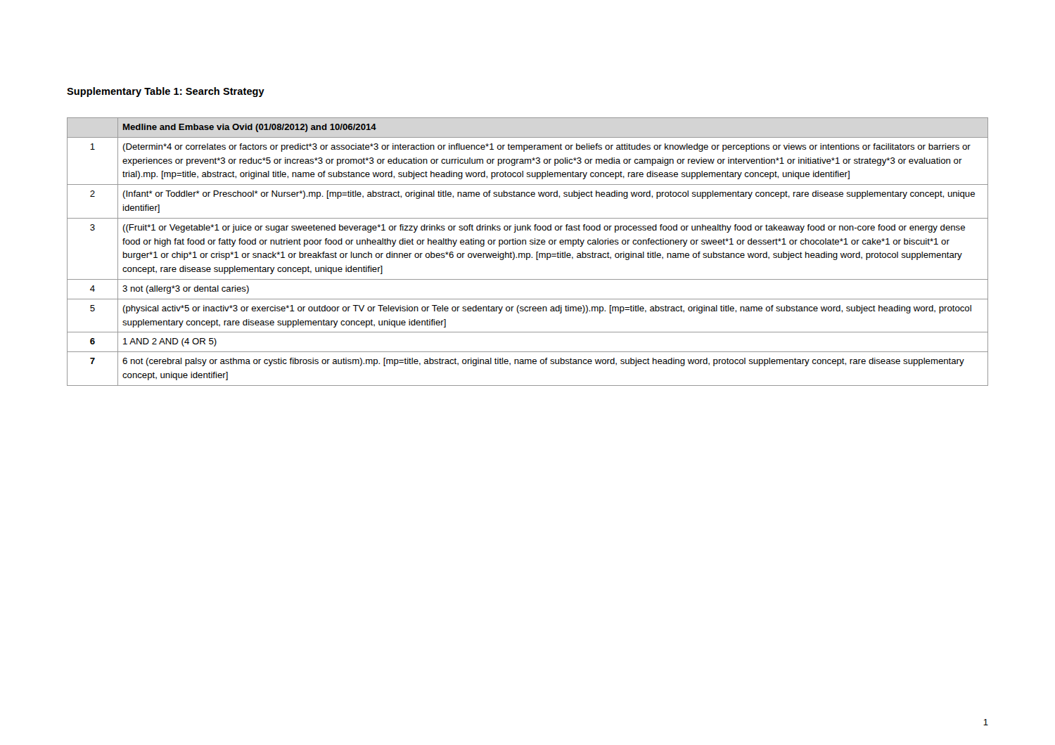Supplementary Table 1: Search Strategy
| | Medline and Embase via Ovid (01/08/2012) and 10/06/2014 |
| 1 | (Determin*4 or correlates or factors or predict*3 or associate*3 or interaction or influence*1 or temperament or beliefs or attitudes or knowledge or perceptions or views or intentions or facilitators or barriers or experiences or prevent*3 or reduc*5 or increas*3 or promot*3 or education or curriculum or program*3 or polic*3 or media or campaign or review or intervention*1 or initiative*1 or strategy*3 or evaluation or trial).mp. [mp=title, abstract, original title, name of substance word, subject heading word, protocol supplementary concept, rare disease supplementary concept, unique identifier] |
| 2 | (Infant* or Toddler* or Preschool* or Nurser*).mp. [mp=title, abstract, original title, name of substance word, subject heading word, protocol supplementary concept, rare disease supplementary concept, unique identifier] |
| 3 | ((Fruit*1 or Vegetable*1 or juice or sugar sweetened beverage*1 or fizzy drinks or soft drinks or junk food or fast food or processed food or unhealthy food or takeaway food or non-core food or energy dense food or high fat food or fatty food or nutrient poor food or unhealthy diet or healthy eating or portion size or empty calories or confectionery or sweet*1 or dessert*1 or chocolate*1 or cake*1 or biscuit*1 or burger*1 or chip*1 or crisp*1 or snack*1 or breakfast or lunch or dinner or obes*6 or overweight).mp. [mp=title, abstract, original title, name of substance word, subject heading word, protocol supplementary concept, rare disease supplementary concept, unique identifier] |
| 4 | 3 not (allerg*3 or dental caries) |
| 5 | (physical activ*5 or inactiv*3 or exercise*1 or outdoor or TV or Television or Tele or sedentary or (screen adj time)).mp. [mp=title, abstract, original title, name of substance word, subject heading word, protocol supplementary concept, rare disease supplementary concept, unique identifier] |
| 6 | 1 AND 2 AND (4 OR 5) |
| 7 | 6 not (cerebral palsy or asthma or cystic fibrosis or autism).mp. [mp=title, abstract, original title, name of substance word, subject heading word, protocol supplementary concept, rare disease supplementary concept, unique identifier] |
1